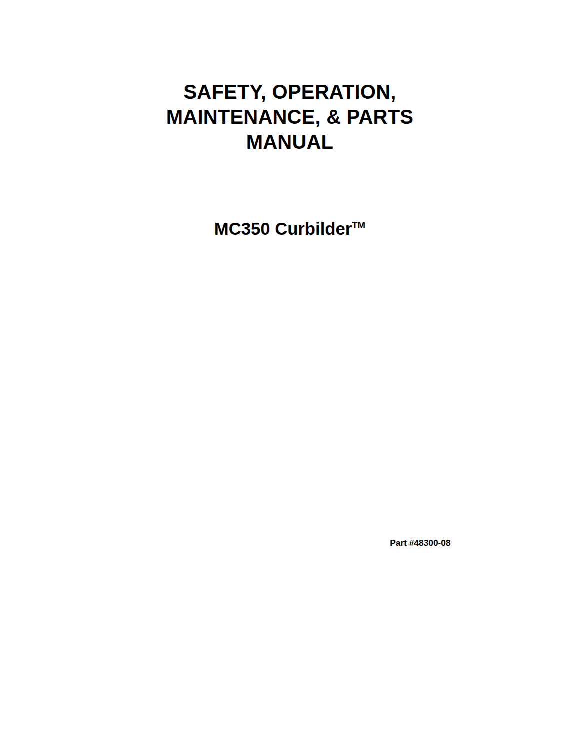SAFETY, OPERATION,
MAINTENANCE, & PARTS MANUAL
MC350 CurbilderTM
Part #48300-08